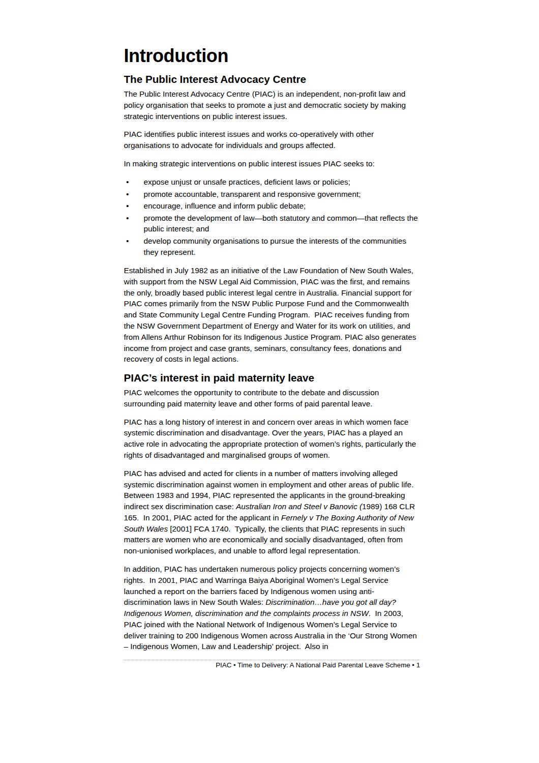Introduction
The Public Interest Advocacy Centre
The Public Interest Advocacy Centre (PIAC) is an independent, non-profit law and policy organisation that seeks to promote a just and democratic society by making strategic interventions on public interest issues.
PIAC identifies public interest issues and works co-operatively with other organisations to advocate for individuals and groups affected.
In making strategic interventions on public interest issues PIAC seeks to:
expose unjust or unsafe practices, deficient laws or policies;
promote accountable, transparent and responsive government;
encourage, influence and inform public debate;
promote the development of law—both statutory and common—that reflects the public interest; and
develop community organisations to pursue the interests of the communities they represent.
Established in July 1982 as an initiative of the Law Foundation of New South Wales, with support from the NSW Legal Aid Commission, PIAC was the first, and remains the only, broadly based public interest legal centre in Australia. Financial support for PIAC comes primarily from the NSW Public Purpose Fund and the Commonwealth and State Community Legal Centre Funding Program. PIAC receives funding from the NSW Government Department of Energy and Water for its work on utilities, and from Allens Arthur Robinson for its Indigenous Justice Program. PIAC also generates income from project and case grants, seminars, consultancy fees, donations and recovery of costs in legal actions.
PIAC’s interest in paid maternity leave
PIAC welcomes the opportunity to contribute to the debate and discussion surrounding paid maternity leave and other forms of paid parental leave.
PIAC has a long history of interest in and concern over areas in which women face systemic discrimination and disadvantage. Over the years, PIAC has a played an active role in advocating the appropriate protection of women’s rights, particularly the rights of disadvantaged and marginalised groups of women.
PIAC has advised and acted for clients in a number of matters involving alleged systemic discrimination against women in employment and other areas of public life. Between 1983 and 1994, PIAC represented the applicants in the ground-breaking indirect sex discrimination case: Australian Iron and Steel v Banovic (1989) 168 CLR 165. In 2001, PIAC acted for the applicant in Fernely v The Boxing Authority of New South Wales [2001] FCA 1740. Typically, the clients that PIAC represents in such matters are women who are economically and socially disadvantaged, often from non-unionised workplaces, and unable to afford legal representation.
In addition, PIAC has undertaken numerous policy projects concerning women’s rights. In 2001, PIAC and Warringa Baiya Aboriginal Women’s Legal Service launched a report on the barriers faced by Indigenous women using anti-discrimination laws in New South Wales: Discrimination…have you got all day? Indigenous Women, discrimination and the complaints process in NSW. In 2003, PIAC joined with the National Network of Indigenous Women’s Legal Service to deliver training to 200 Indigenous Women across Australia in the ‘Our Strong Women – Indigenous Women, Law and Leadership’ project. Also in
PIAC • Time to Delivery: A National Paid Parental Leave Scheme • 1